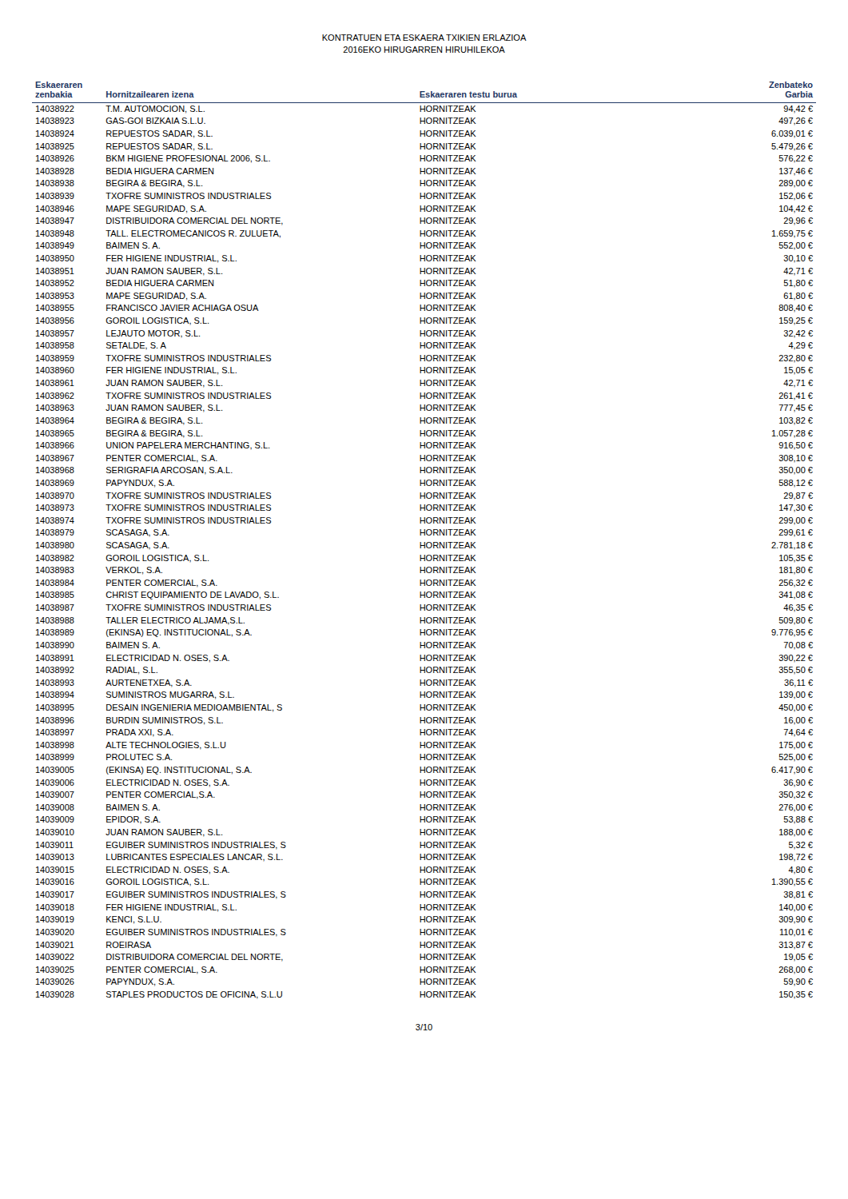KONTRATUEN ETA ESKAERA TXIKIEN ERLAZIOA
2016EKO HIRUGARREN HIRUHILEKOA
| Eskaeraren zenbakia | Hornitzailearen izena | Eskaeraren testu burua | Zenbateko Garbia |
| --- | --- | --- | --- |
| 14038922 | T.M. AUTOMOCION, S.L. | HORNITZEAK | 94,42 € |
| 14038923 | GAS-GOI BIZKAIA S.L.U. | HORNITZEAK | 497,26 € |
| 14038924 | REPUESTOS SADAR, S.L. | HORNITZEAK | 6.039,01 € |
| 14038925 | REPUESTOS SADAR, S.L. | HORNITZEAK | 5.479,26 € |
| 14038926 | BKM HIGIENE PROFESIONAL 2006, S.L. | HORNITZEAK | 576,22 € |
| 14038928 | BEDIA HIGUERA CARMEN | HORNITZEAK | 137,46 € |
| 14038938 | BEGIRA & BEGIRA, S.L. | HORNITZEAK | 289,00 € |
| 14038939 | TXOFRE SUMINISTROS INDUSTRIALES | HORNITZEAK | 152,06 € |
| 14038946 | MAPE SEGURIDAD, S.A. | HORNITZEAK | 104,42 € |
| 14038947 | DISTRIBUIDORA COMERCIAL DEL NORTE, | HORNITZEAK | 29,96 € |
| 14038948 | TALL. ELECTROMECANICOS R. ZULUETA, | HORNITZEAK | 1.659,75 € |
| 14038949 | BAIMEN S. A. | HORNITZEAK | 552,00 € |
| 14038950 | FER HIGIENE INDUSTRIAL, S.L. | HORNITZEAK | 30,10 € |
| 14038951 | JUAN RAMON SAUBER, S.L. | HORNITZEAK | 42,71 € |
| 14038952 | BEDIA HIGUERA CARMEN | HORNITZEAK | 51,80 € |
| 14038953 | MAPE SEGURIDAD, S.A. | HORNITZEAK | 61,80 € |
| 14038955 | FRANCISCO JAVIER ACHIAGA OSUA | HORNITZEAK | 808,40 € |
| 14038956 | GOROIL LOGISTICA, S.L. | HORNITZEAK | 159,25 € |
| 14038957 | LEJAUTO MOTOR, S.L. | HORNITZEAK | 32,42 € |
| 14038958 | SETALDE, S. A | HORNITZEAK | 4,29 € |
| 14038959 | TXOFRE SUMINISTROS INDUSTRIALES | HORNITZEAK | 232,80 € |
| 14038960 | FER HIGIENE INDUSTRIAL, S.L. | HORNITZEAK | 15,05 € |
| 14038961 | JUAN RAMON SAUBER, S.L. | HORNITZEAK | 42,71 € |
| 14038962 | TXOFRE SUMINISTROS INDUSTRIALES | HORNITZEAK | 261,41 € |
| 14038963 | JUAN RAMON SAUBER, S.L. | HORNITZEAK | 777,45 € |
| 14038964 | BEGIRA & BEGIRA, S.L. | HORNITZEAK | 103,82 € |
| 14038965 | BEGIRA & BEGIRA, S.L. | HORNITZEAK | 1.057,28 € |
| 14038966 | UNION PAPELERA MERCHANTING, S.L. | HORNITZEAK | 916,50 € |
| 14038967 | PENTER COMERCIAL, S.A. | HORNITZEAK | 308,10 € |
| 14038968 | SERIGRAFIA ARCOSAN, S.A.L. | HORNITZEAK | 350,00 € |
| 14038969 | PAPYNDUX, S.A. | HORNITZEAK | 588,12 € |
| 14038970 | TXOFRE SUMINISTROS INDUSTRIALES | HORNITZEAK | 29,87 € |
| 14038973 | TXOFRE SUMINISTROS INDUSTRIALES | HORNITZEAK | 147,30 € |
| 14038974 | TXOFRE SUMINISTROS INDUSTRIALES | HORNITZEAK | 299,00 € |
| 14038979 | SCASAGA, S.A. | HORNITZEAK | 299,61 € |
| 14038980 | SCASAGA, S.A. | HORNITZEAK | 2.781,18 € |
| 14038982 | GOROIL LOGISTICA, S.L. | HORNITZEAK | 105,35 € |
| 14038983 | VERKOL, S.A. | HORNITZEAK | 181,80 € |
| 14038984 | PENTER COMERCIAL, S.A. | HORNITZEAK | 256,32 € |
| 14038985 | CHRIST EQUIPAMIENTO DE LAVADO, S.L. | HORNITZEAK | 341,08 € |
| 14038987 | TXOFRE SUMINISTROS INDUSTRIALES | HORNITZEAK | 46,35 € |
| 14038988 | TALLER ELECTRICO ALJAMA,S.L. | HORNITZEAK | 509,80 € |
| 14038989 | (EKINSA) EQ. INSTITUCIONAL, S.A. | HORNITZEAK | 9.776,95 € |
| 14038990 | BAIMEN S. A. | HORNITZEAK | 70,08 € |
| 14038991 | ELECTRICIDAD N. OSES, S.A. | HORNITZEAK | 390,22 € |
| 14038992 | RADIAL, S.L. | HORNITZEAK | 355,50 € |
| 14038993 | AURTENETXEA, S.A. | HORNITZEAK | 36,11 € |
| 14038994 | SUMINISTROS MUGARRA, S.L. | HORNITZEAK | 139,00 € |
| 14038995 | DESAIN INGENIERIA MEDIOAMBIENTAL, S | HORNITZEAK | 450,00 € |
| 14038996 | BURDIN SUMINISTROS, S.L. | HORNITZEAK | 16,00 € |
| 14038997 | PRADA XXI, S.A. | HORNITZEAK | 74,64 € |
| 14038998 | ALTE TECHNOLOGIES, S.L.U | HORNITZEAK | 175,00 € |
| 14038999 | PROLUTEC S.A. | HORNITZEAK | 525,00 € |
| 14039005 | (EKINSA) EQ. INSTITUCIONAL, S.A. | HORNITZEAK | 6.417,90 € |
| 14039006 | ELECTRICIDAD N. OSES, S.A. | HORNITZEAK | 36,90 € |
| 14039007 | PENTER COMERCIAL,S.A. | HORNITZEAK | 350,32 € |
| 14039008 | BAIMEN S. A. | HORNITZEAK | 276,00 € |
| 14039009 | EPIDOR, S.A. | HORNITZEAK | 53,88 € |
| 14039010 | JUAN RAMON SAUBER, S.L. | HORNITZEAK | 188,00 € |
| 14039011 | EGUIBER SUMINISTROS INDUSTRIALES, S | HORNITZEAK | 5,32 € |
| 14039013 | LUBRICANTES ESPECIALES LANCAR, S.L. | HORNITZEAK | 198,72 € |
| 14039015 | ELECTRICIDAD N. OSES, S.A. | HORNITZEAK | 4,80 € |
| 14039016 | GOROIL LOGISTICA, S.L. | HORNITZEAK | 1.390,55 € |
| 14039017 | EGUIBER SUMINISTROS INDUSTRIALES, S | HORNITZEAK | 38,81 € |
| 14039018 | FER HIGIENE INDUSTRIAL, S.L. | HORNITZEAK | 140,00 € |
| 14039019 | KENCI, S.L.U. | HORNITZEAK | 309,90 € |
| 14039020 | EGUIBER SUMINISTROS INDUSTRIALES, S | HORNITZEAK | 110,01 € |
| 14039021 | ROEIRASA | HORNITZEAK | 313,87 € |
| 14039022 | DISTRIBUIDORA COMERCIAL DEL NORTE, | HORNITZEAK | 19,05 € |
| 14039025 | PENTER COMERCIAL, S.A. | HORNITZEAK | 268,00 € |
| 14039026 | PAPYNDUX, S.A. | HORNITZEAK | 59,90 € |
| 14039028 | STAPLES PRODUCTOS DE OFICINA, S.L.U | HORNITZEAK | 150,35 € |
3/10